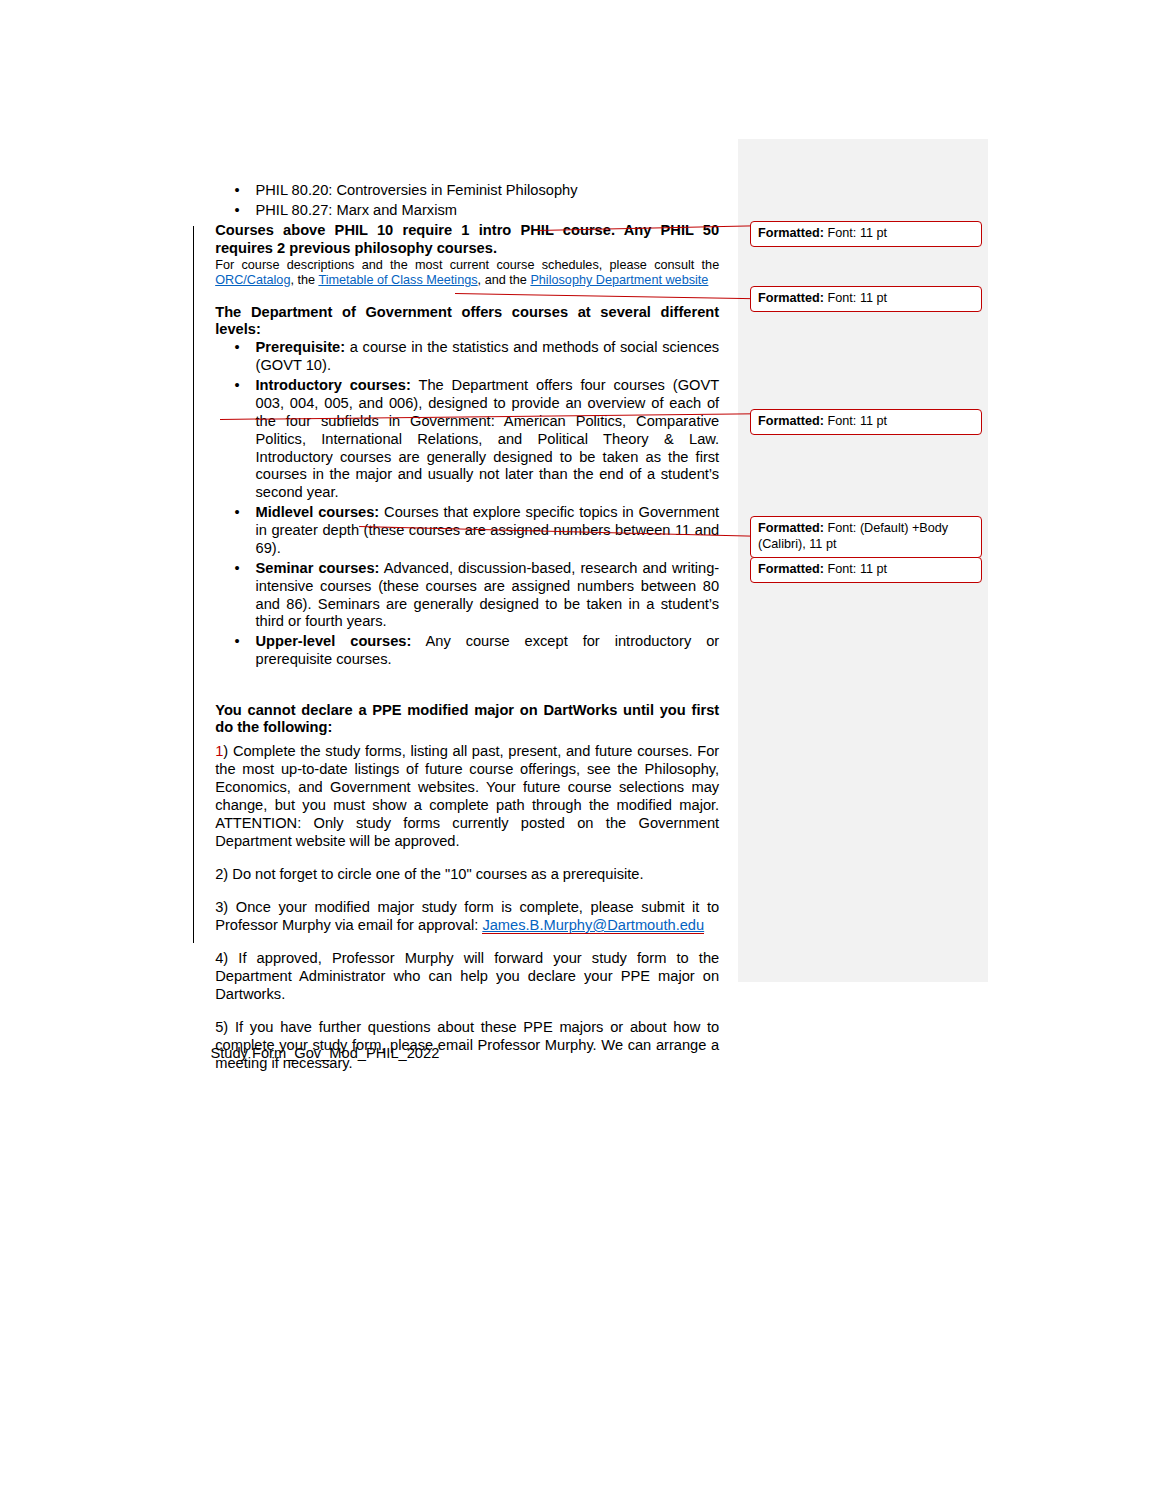PHIL 80.20: Controversies in Feminist Philosophy
PHIL 80.27: Marx and Marxism
Courses above PHIL 10 require 1 intro PHIL course. Any PHIL 50 requires 2 previous philosophy courses.
For course descriptions and the most current course schedules, please consult the ORC/Catalog, the Timetable of Class Meetings, and the Philosophy Department website
​The Department of Government offers courses at several different levels:
Prerequisite: a course in the statistics and methods of social sciences (GOVT 10).
Introductory courses: The Department offers four courses (GOVT 003, 004, 005, and 006), designed to provide an overview of each of the four subfields in Government: American Politics, Comparative Politics, International Relations, and Political Theory & Law. Introductory courses are generally designed to be taken as the first courses in the major and usually not later than the end of a student’s second year.
Midlevel courses: Courses that explore specific topics in Government in greater depth (these courses are assigned numbers between 11 and 69).
Seminar courses: Advanced, discussion-based, research and writing-intensive courses (these courses are assigned numbers between 80 and 86). Seminars are generally designed to be taken in a student’s third or fourth years.
Upper-level courses: Any course except for introductory or prerequisite courses.
You cannot declare a PPE modified major on DartWorks until you first do the following:
1) Complete the study forms, listing all past, present, and future courses. For the most up-to-date listings of future course offerings, see the Philosophy, Economics, and Government websites. Your future course selections may change, but you must show a complete path through the modified major. ATTENTION: Only study forms currently posted on the Government Department website will be approved.
2) Do not forget to circle one of the "10" courses as a prerequisite.
3) Once your modified major study form is complete, please submit it to Professor Murphy via email for approval: James.B.Murphy@Dartmouth.edu
4) If approved, Professor Murphy will forward your study form to the Department Administrator who can help you declare your PPE major on Dartworks.
5) If you have further questions about these PPE majors or about how to complete your study form, please email Professor Murphy. We can arrange a meeting if necessary.
Formatted: Font: 11 pt
Formatted: Font: 11 pt
Formatted: Font: 11 pt
Formatted: Font: (Default) +Body (Calibri), 11 pt
Formatted: Font: 11 pt
Study Form_Gov_Mod_PHIL_2022